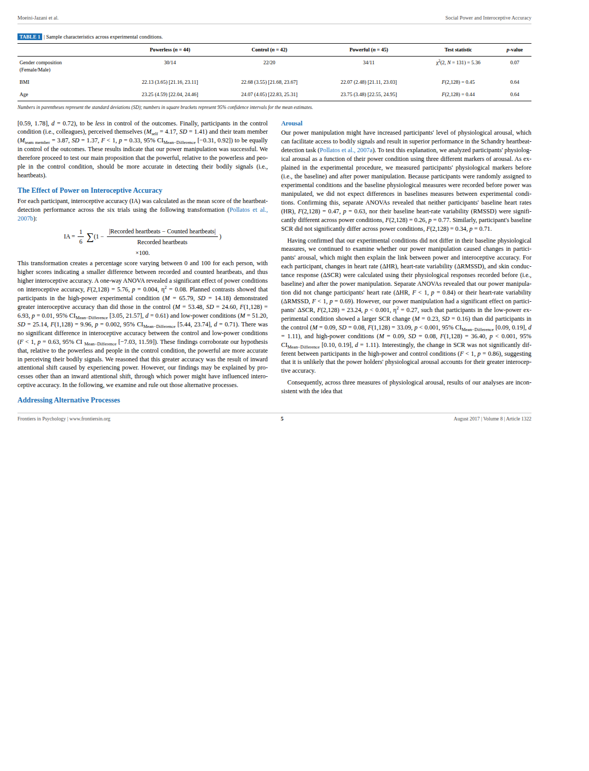Moeini-Jazani et al.
Social Power and Interoceptive Accuracy
TABLE 1 | Sample characteristics across experimental conditions.
| | Powerless ( n = 44) | Control ( n = 42) | Powerful ( n = 45) | Test statistic | p -value |
| --- | --- | --- | --- | --- | --- |
| Gender composition (Female/Male) | 30/14 | 22/20 | 34/11 | χ 2 (2, N = 131) = 5.36 | 0.07 |
| BMI | 22.13 (3.65) [21.16, 23.11] | 22.68 (3.55) [21.68, 23.67] | 22.07 (2.48) [21.11, 23.03] | F (2,128) = 0.45 | 0.64 |
| Age | 23.25 (4.59) [22.04, 24.46] | 24.07 (4.05) [22.83, 25.31] | 23.75 (3.48) [22.55, 24.95] | F (2,128) = 0.44 | 0.64 |
Numbers in parentheses represent the standard deviations (SD); numbers in square brackets represent 95% confidence intervals for the mean estimates.
[0.59, 1.78], d = 0.72), to be less in control of the outcomes. Finally, participants in the control condition (i.e., colleagues), perceived themselves (Mself = 4.17, SD = 1.41) and their team member (Mteam member = 3.87, SD = 1.37, F < 1, p = 0.33, 95% CIMean−Difference [−0.31, 0.92]) to be equally in control of the outcomes. These results indicate that our power manipulation was successful. We therefore proceed to test our main proposition that the powerful, relative to the powerless and people in the control condition, should be more accurate in detecting their bodily signals (i.e., heartbeats).
The Effect of Power on Interoceptive Accuracy
For each participant, interoceptive accuracy (IA) was calculated as the mean score of the heartbeat-detection performance across the six trials using the following transformation (Pollatos et al., 2007b):
IA = 16 ∑(1 − |Recorded heartbeats − Counted heartbeats| Recorded heartbeats ) ×100.
This transformation creates a percentage score varying between 0 and 100 for each person, with higher scores indicating a smaller difference between recorded and counted heartbeats, and thus higher interoceptive accuracy. A one-way ANOVA revealed a significant effect of power conditions on interoceptive accuracy, F(2,128) = 5.76, p = 0.004, η2 = 0.08. Planned contrasts showed that participants in the high-power experimental condition (M = 65.79, SD = 14.18) demonstrated greater interoceptive accuracy than did those in the control (M = 53.48, SD = 24.60, F(1,128) = 6.93, p = 0.01, 95% CIMean−Difference [3.05, 21.57], d = 0.61) and low-power conditions (M = 51.20, SD = 25.14, F(1,128) = 9.96, p = 0.002, 95% CIMean−Difference [5.44, 23.74], d = 0.71). There was no significant difference in interoceptive accuracy between the control and low-power conditions (F < 1, p = 0.63, 95% CI Mean−Difference [−7.03, 11.59]). These findings corroborate our hypothesis that, relative to the powerless and people in the control condition, the powerful are more accurate in perceiving their bodily signals. We reasoned that this greater accuracy was the result of inward attentional shift caused by experiencing power. However, our findings may be explained by processes other than an inward attentional shift, through which power might have influenced interoceptive accuracy. In the following, we examine and rule out those alternative processes.
Addressing Alternative Processes
Arousal
Our power manipulation might have increased participants' level of physiological arousal, which can facilitate access to bodily signals and result in superior performance in the Schandry heartbeat-detection task (Pollatos et al., 2007a). To test this explanation, we analyzed participants' physiological arousal as a function of their power condition using three different markers of arousal. As explained in the experimental procedure, we measured participants' physiological markers before (i.e., the baseline) and after power manipulation. Because participants were randomly assigned to experimental conditions and the baseline physiological measures were recorded before power was manipulated, we did not expect differences in baselines measures between experimental conditions. Confirming this, separate ANOVAs revealed that neither participants' baseline heart rates (HR), F(2,128) = 0.47, p = 0.63, nor their baseline heart-rate variability (RMSSD) were significantly different across power conditions, F(2,128) = 0.26, p = 0.77. Similarly, participant's baseline SCR did not significantly differ across power conditions, F(2,128) = 0.34, p = 0.71.
Having confirmed that our experimental conditions did not differ in their baseline physiological measures, we continued to examine whether our power manipulation caused changes in participants' arousal, which might then explain the link between power and interoceptive accuracy. For each participant, changes in heart rate (ΔHR), heart-rate variability (ΔRMSSD), and skin conductance response (ΔSCR) were calculated using their physiological responses recorded before (i.e., baseline) and after the power manipulation. Separate ANOVAs revealed that our power manipulation did not change participants' heart rate (ΔHR, F < 1, p = 0.84) or their heart-rate variability (ΔRMSSD, F < 1, p = 0.69). However, our power manipulation had a significant effect on participants' ΔSCR, F(2,128) = 23.24, p < 0.001, η2 = 0.27, such that participants in the low-power experimental condition showed a larger SCR change (M = 0.23, SD = 0.16) than did participants in the control (M = 0.09, SD = 0.08, F(1,128) = 33.09, p < 0.001, 95% CIMean−Difference [0.09, 0.19], d = 1.11), and high-power conditions (M = 0.09, SD = 0.08, F(1,128) = 36.40, p < 0.001, 95% CIMean−Difference [0.10, 0.19], d = 1.11). Interestingly, the change in SCR was not significantly different between participants in the high-power and control conditions (F < 1, p = 0.86), suggesting that it is unlikely that the power holders' physiological arousal accounts for their greater interoceptive accuracy.
Consequently, across three measures of physiological arousal, results of our analyses are inconsistent with the idea that
Frontiers in Psychology | www.frontiersin.org
5
August 2017 | Volume 8 | Article 1322